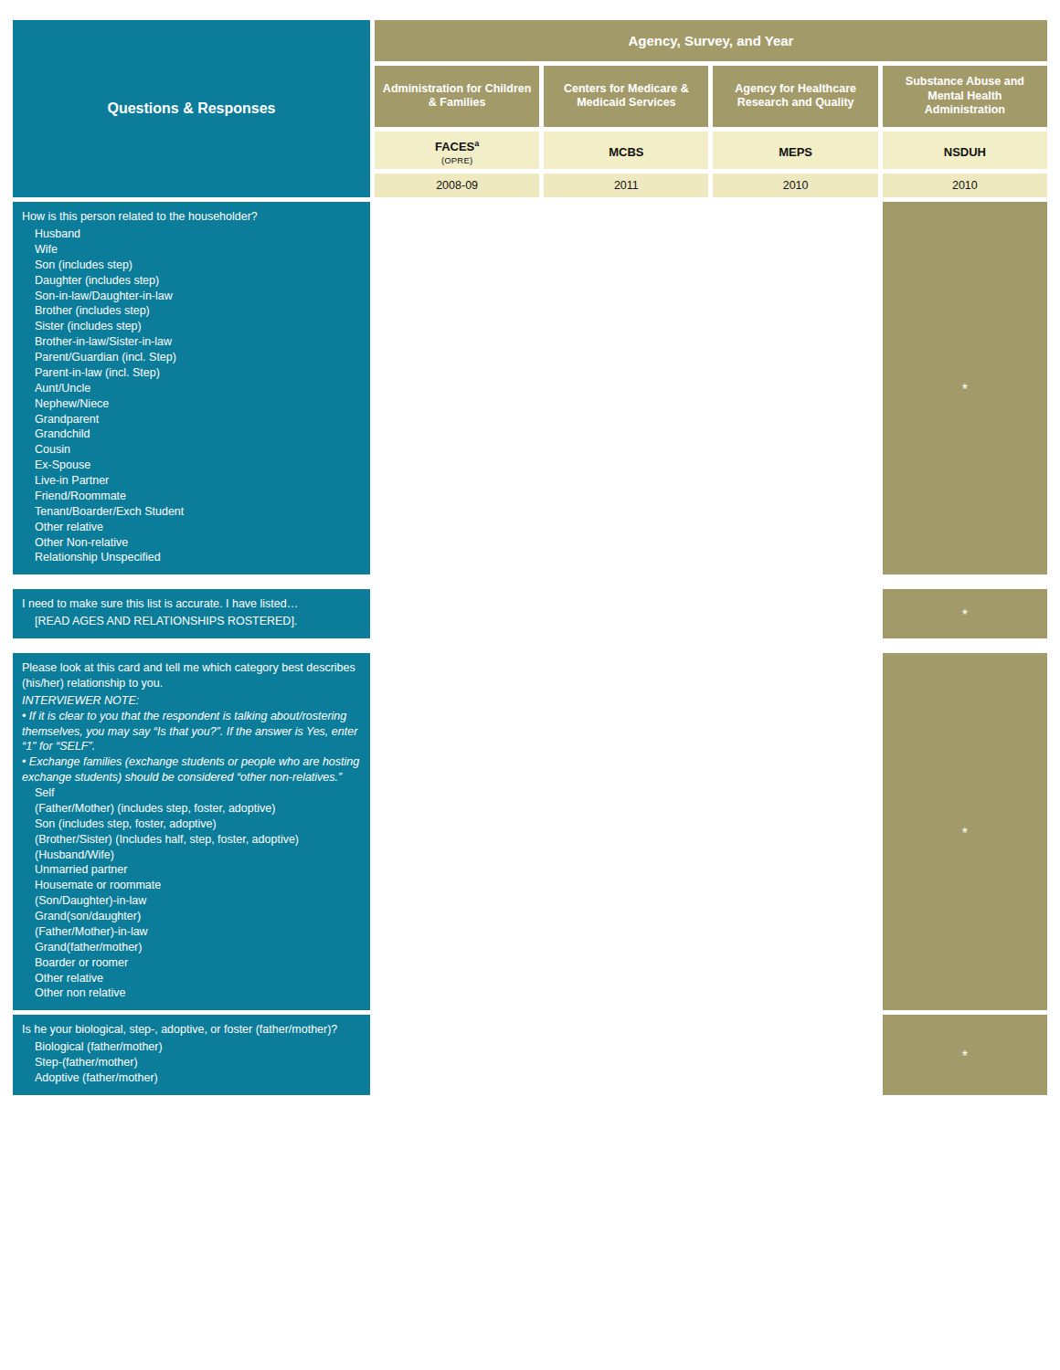| Questions & Responses | Agency, Survey, and Year |
| --- | --- |
| Administration for Children & Families | Centers for Medicare & Medicaid Services | Agency for Healthcare Research and Quality | Substance Abuse and Mental Health Administration |
| FACES a (OPRE) | MCBS | MEPS | NSDUH |
| 2008-09 | 2011 | 2010 | 2010 |
| How is this person related to the householder? Husband Wife Son (includes step) Daughter (includes step) Son-in-law/Daughter-in-law Brother (includes step) Sister (includes step) Brother-in-law/Sister-in-law Parent/Guardian (incl. Step) Parent-in-law (incl. Step) Aunt/Uncle Nephew/Niece Grandparent Grandchild Cousin Ex-Spouse Live-in Partner Friend/Roommate Tenant/Boarder/Exch Student Other relative Other Non-relative Relationship Unspecified | | | | * |
| I need to make sure this list is accurate. I have listed… [READ AGES AND RELATIONSHIPS ROSTERED]. | | | | * |
| Please look at this card and tell me which category best describes (his/her) relationship to you. INTERVIEWER NOTE: • If it is clear to you that the respondent is talking about/rostering themselves, you may say “Is that you?”. If the answer is Yes, enter “1" for “SELF”. • Exchange families (exchange students or people who are hosting exchange students) should be considered “other non-relatives.” Self (Father/Mother) (includes step, foster, adoptive) Son (includes step, foster, adoptive) (Brother/Sister) (Includes half, step, foster, adoptive) (Husband/Wife) Unmarried partner Housemate or roommate (Son/Daughter)-in-law Grand(son/daughter) (Father/Mother)-in-law Grand(father/mother) Boarder or roomer Other relative Other non relative | | | | * |
| Is he your biological, step-, adoptive, or foster (father/mother)? Biological (father/mother) Step-(father/mother) Adoptive (father/mother) | | | | * |